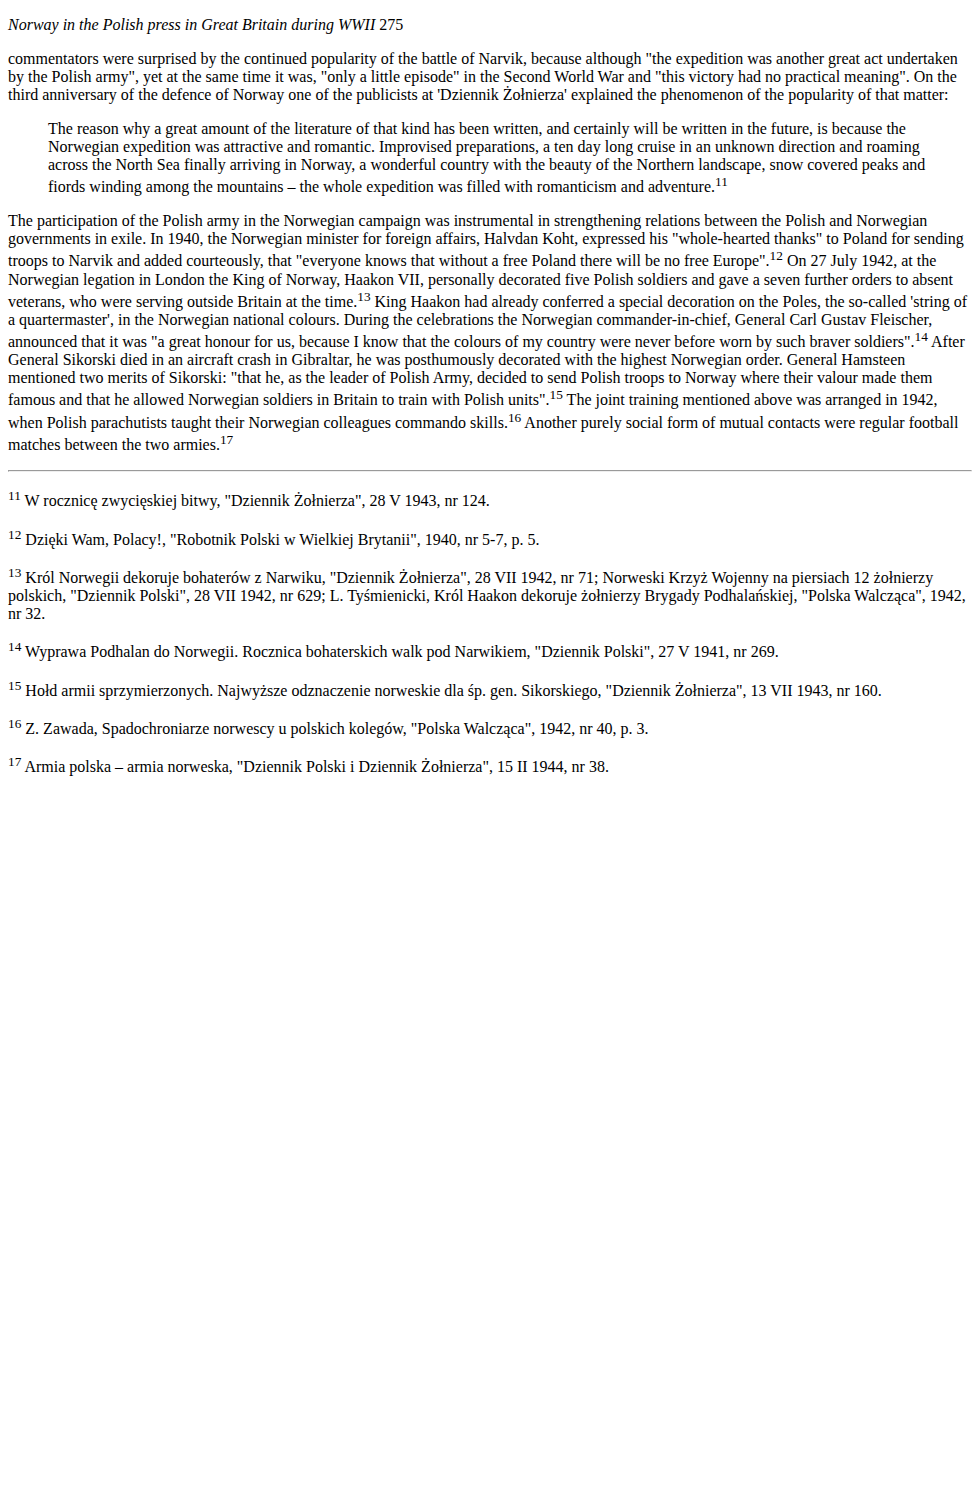Norway in the Polish press in Great Britain during WWII 275
commentators were surprised by the continued popularity of the battle of Narvik, because although "the expedition was another great act undertaken by the Polish army", yet at the same time it was, "only a little episode" in the Second World War and "this victory had no practical meaning". On the third anniversary of the defence of Norway one of the publicists at 'Dziennik Żołnierza' explained the phenomenon of the popularity of that matter:
The reason why a great amount of the literature of that kind has been written, and certainly will be written in the future, is because the Norwegian expedition was attractive and romantic. Improvised preparations, a ten day long cruise in an unknown direction and roaming across the North Sea finally arriving in Norway, a wonderful country with the beauty of the Northern landscape, snow covered peaks and fiords winding among the mountains – the whole expedition was filled with romanticism and adventure.11
The participation of the Polish army in the Norwegian campaign was instrumental in strengthening relations between the Polish and Norwegian governments in exile. In 1940, the Norwegian minister for foreign affairs, Halvdan Koht, expressed his "whole-hearted thanks" to Poland for sending troops to Narvik and added courteously, that "everyone knows that without a free Poland there will be no free Europe".12 On 27 July 1942, at the Norwegian legation in London the King of Norway, Haakon VII, personally decorated five Polish soldiers and gave a seven further orders to absent veterans, who were serving outside Britain at the time.13 King Haakon had already conferred a special decoration on the Poles, the so-called 'string of a quartermaster', in the Norwegian national colours. During the celebrations the Norwegian commander-in-chief, General Carl Gustav Fleischer, announced that it was "a great honour for us, because I know that the colours of my country were never before worn by such braver soldiers".14 After General Sikorski died in an aircraft crash in Gibraltar, he was posthumously decorated with the highest Norwegian order. General Hamsteen mentioned two merits of Sikorski: "that he, as the leader of Polish Army, decided to send Polish troops to Norway where their valour made them famous and that he allowed Norwegian soldiers in Britain to train with Polish units".15 The joint training mentioned above was arranged in 1942, when Polish parachutists taught their Norwegian colleagues commando skills.16 Another purely social form of mutual contacts were regular football matches between the two armies.17
11 W rocznicę zwycięskiej bitwy, "Dziennik Żołnierza", 28 V 1943, nr 124.
12 Dzięki Wam, Polacy!, "Robotnik Polski w Wielkiej Brytanii", 1940, nr 5-7, p. 5.
13 Król Norwegii dekoruje bohaterów z Narwiku, "Dziennik Żołnierza", 28 VII 1942, nr 71; Norweski Krzyż Wojenny na piersiach 12 żołnierzy polskich, "Dziennik Polski", 28 VII 1942, nr 629; L. Tyśmienicki, Król Haakon dekoruje żołnierzy Brygady Podhalańskiej, "Polska Walcząca", 1942, nr 32.
14 Wyprawa Podhalan do Norwegii. Rocznica bohaterskich walk pod Narwikiem, "Dziennik Polski", 27 V 1941, nr 269.
15 Hołd armii sprzymierzonych. Najwyższe odznaczenie norweskie dla śp. gen. Sikorskiego, "Dziennik Żołnierza", 13 VII 1943, nr 160.
16 Z. Zawada, Spadochroniarze norwescy u polskich kolegów, "Polska Walcząca", 1942, nr 40, p. 3.
17 Armia polska – armia norweska, "Dziennik Polski i Dziennik Żołnierza", 15 II 1944, nr 38.